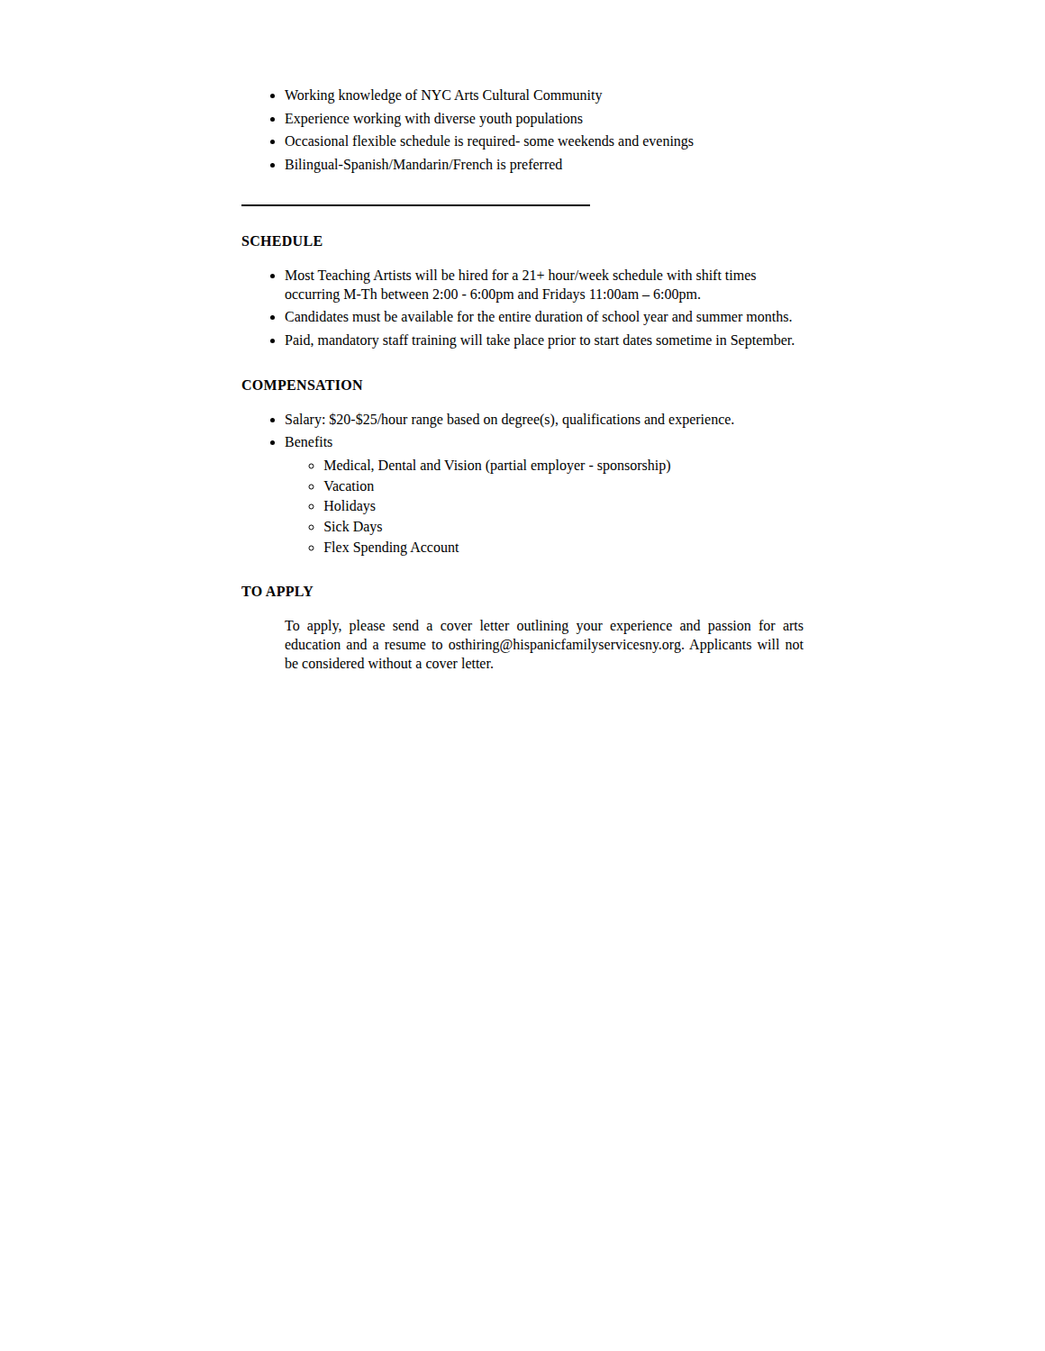Working knowledge of NYC Arts Cultural Community
Experience working with diverse youth populations
Occasional flexible schedule is required- some weekends and evenings
Bilingual-Spanish/Mandarin/French is preferred
SCHEDULE
Most Teaching Artists will be hired for a 21+ hour/week schedule with shift times occurring M-Th between 2:00 - 6:00pm and Fridays 11:00am – 6:00pm.
Candidates must be available for the entire duration of school year and summer months.
Paid, mandatory staff training will take place prior to start dates sometime in September.
COMPENSATION
Salary: $20-$25/hour range based on degree(s), qualifications and experience.
Benefits
Medical, Dental and Vision (partial employer - sponsorship)
Vacation
Holidays
Sick Days
Flex Spending Account
TO APPLY
To apply, please send a cover letter outlining your experience and passion for arts education and a resume to osthiring@hispanicfamilyservicesny.org. Applicants will not be considered without a cover letter.